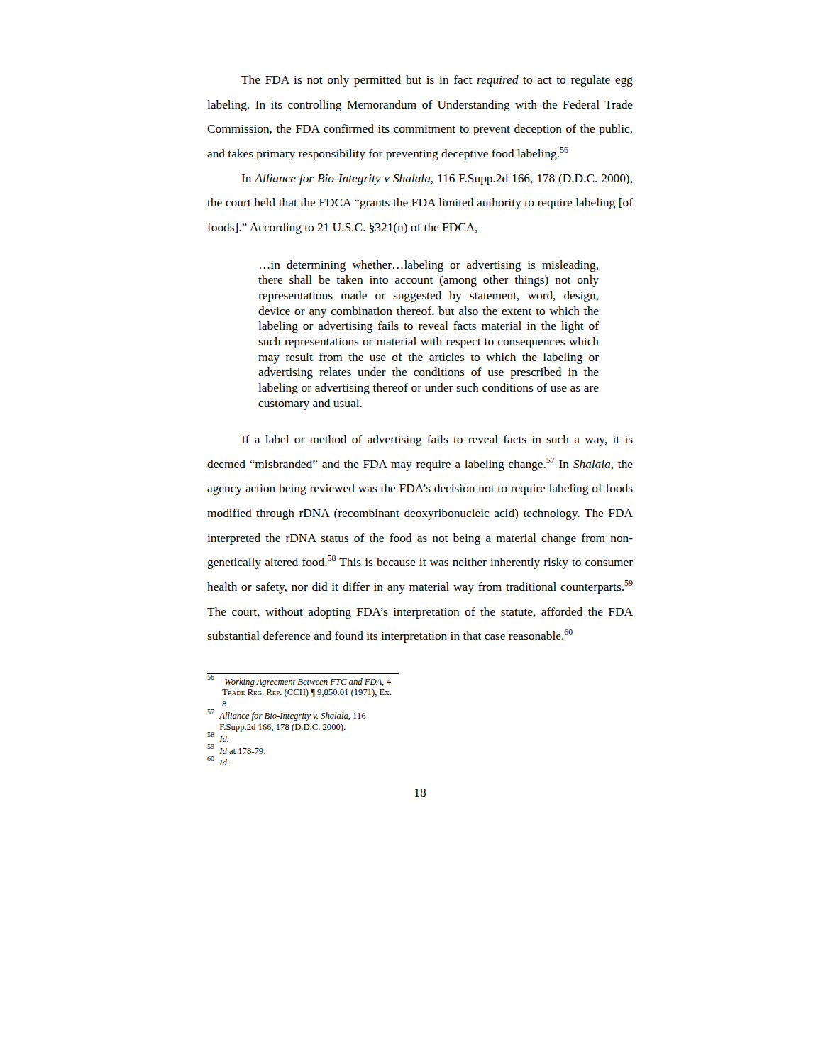The FDA is not only permitted but is in fact required to act to regulate egg labeling. In its controlling Memorandum of Understanding with the Federal Trade Commission, the FDA confirmed its commitment to prevent deception of the public, and takes primary responsibility for preventing deceptive food labeling.56
In Alliance for Bio-Integrity v Shalala, 116 F.Supp.2d 166, 178 (D.D.C. 2000), the court held that the FDCA “grants the FDA limited authority to require labeling [of foods].” According to 21 U.S.C. §321(n) of the FDCA,
…in determining whether…labeling or advertising is misleading, there shall be taken into account (among other things) not only representations made or suggested by statement, word, design, device or any combination thereof, but also the extent to which the labeling or advertising fails to reveal facts material in the light of such representations or material with respect to consequences which may result from the use of the articles to which the labeling or advertising relates under the conditions of use prescribed in the labeling or advertising thereof or under such conditions of use as are customary and usual.
If a label or method of advertising fails to reveal facts in such a way, it is deemed “misbranded” and the FDA may require a labeling change.57 In Shalala, the agency action being reviewed was the FDA’s decision not to require labeling of foods modified through rDNA (recombinant deoxyribonucleic acid) technology. The FDA interpreted the rDNA status of the food as not being a material change from non-genetically altered food.58 This is because it was neither inherently risky to consumer health or safety, nor did it differ in any material way from traditional counterparts.59 The court, without adopting FDA’s interpretation of the statute, afforded the FDA substantial deference and found its interpretation in that case reasonable.60
Working Agreement Between FTC and FDA, 4 Trade Reg. Rep. (CCH) ¶ 9,850.01 (1971), Ex. 8.
Alliance for Bio-Integrity v. Shalala, 116 F.Supp.2d 166, 178 (D.D.C. 2000).
Id.
Id at 178-79.
Id.
18